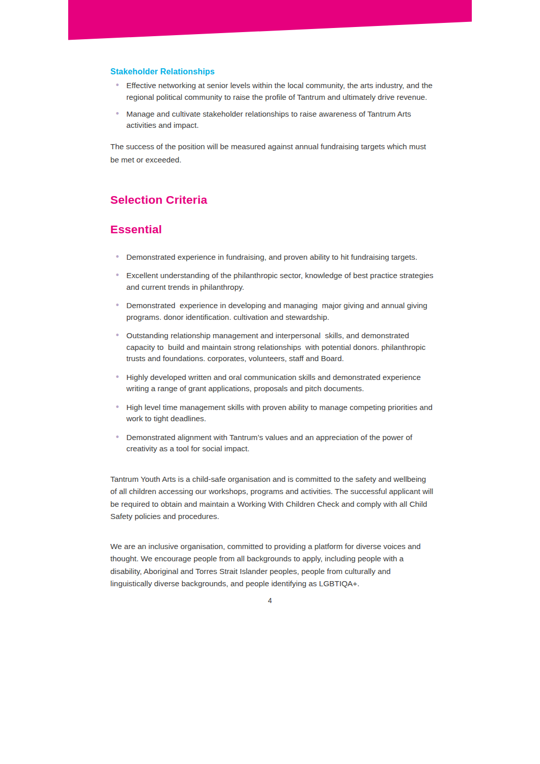Stakeholder Relationships
Effective networking at senior levels within the local community, the arts industry, and the regional political community to raise the profile of Tantrum and ultimately drive revenue.
Manage and cultivate stakeholder relationships to raise awareness of Tantrum Arts activities and impact.
The success of the position will be measured against annual fundraising targets which must be met or exceeded.
Selection Criteria
Essential
Demonstrated experience in fundraising, and proven ability to hit fundraising targets.
Excellent understanding of the philanthropic sector, knowledge of best practice strategies and current trends in philanthropy.
Demonstrated experience in developing and managing major giving and annual giving programs. donor identification. cultivation and stewardship.
Outstanding relationship management and interpersonal skills, and demonstrated capacity to build and maintain strong relationships with potential donors. philanthropic trusts and foundations. corporates, volunteers, staff and Board.
Highly developed written and oral communication skills and demonstrated experience writing a range of grant applications, proposals and pitch documents.
High level time management skills with proven ability to manage competing priorities and work to tight deadlines.
Demonstrated alignment with Tantrum’s values and an appreciation of the power of creativity as a tool for social impact.
Tantrum Youth Arts is a child-safe organisation and is committed to the safety and wellbeing of all children accessing our workshops, programs and activities. The successful applicant will be required to obtain and maintain a Working With Children Check and comply with all Child Safety policies and procedures.
We are an inclusive organisation, committed to providing a platform for diverse voices and thought. We encourage people from all backgrounds to apply, including people with a disability, Aboriginal and Torres Strait Islander peoples, people from culturally and linguistically diverse backgrounds, and people identifying as LGBTIQA+.
4